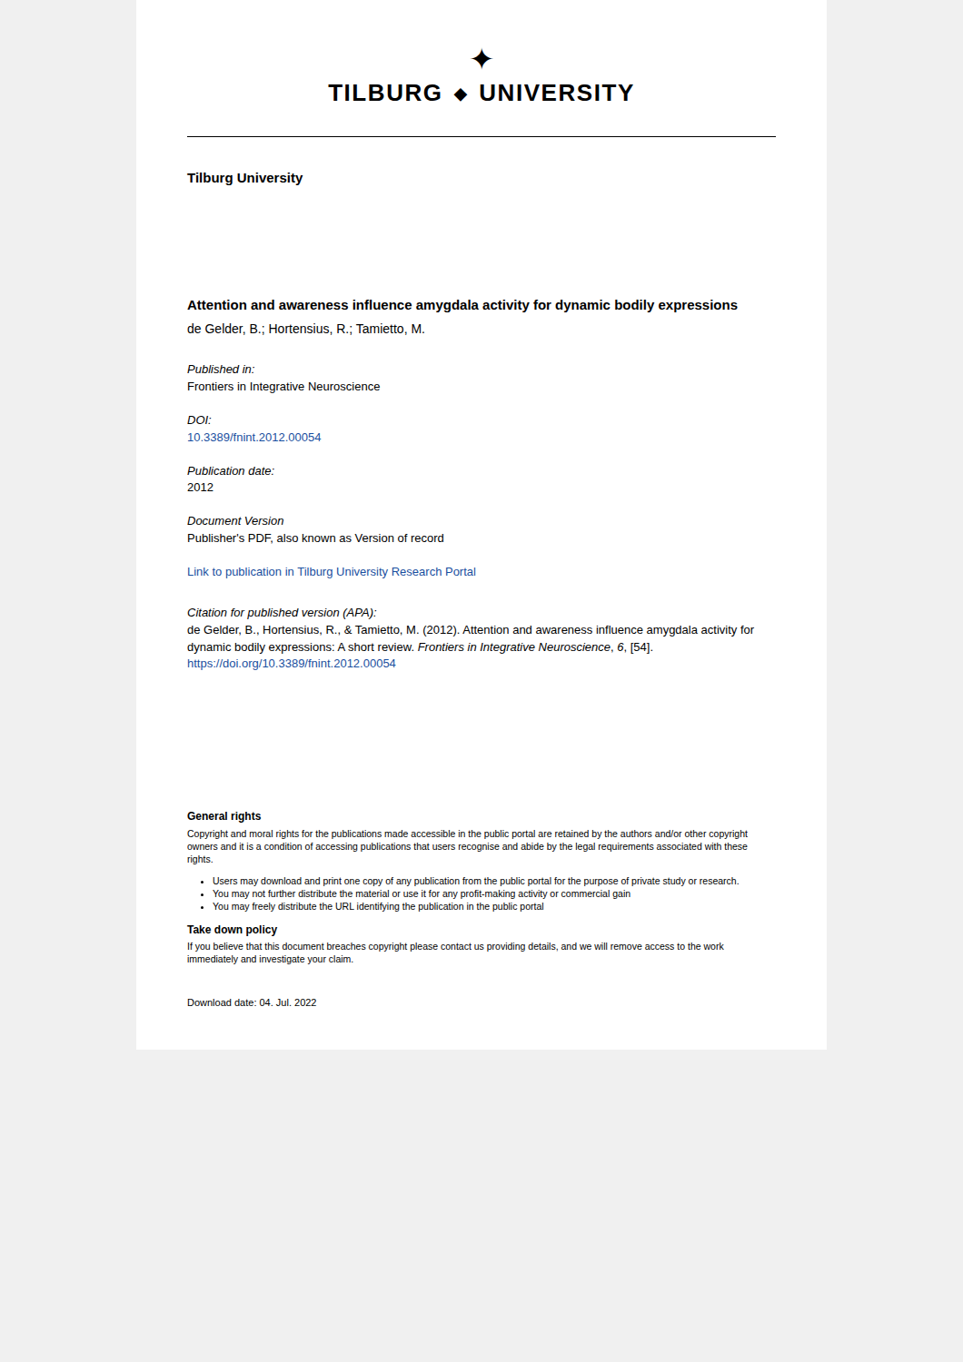✦
TILBURG ◆ UNIVERSITY
Tilburg University
Attention and awareness influence amygdala activity for dynamic bodily expressions
de Gelder, B.; Hortensius, R.; Tamietto, M.
Published in:
Frontiers in Integrative Neuroscience
DOI:
10.3389/fnint.2012.00054
Publication date:
2012
Document Version
Publisher's PDF, also known as Version of record
Link to publication in Tilburg University Research Portal
Citation for published version (APA):
de Gelder, B., Hortensius, R., & Tamietto, M. (2012). Attention and awareness influence amygdala activity for dynamic bodily expressions: A short review. Frontiers in Integrative Neuroscience, 6, [54]. https://doi.org/10.3389/fnint.2012.00054
General rights
Copyright and moral rights for the publications made accessible in the public portal are retained by the authors and/or other copyright owners and it is a condition of accessing publications that users recognise and abide by the legal requirements associated with these rights.
Users may download and print one copy of any publication from the public portal for the purpose of private study or research.
You may not further distribute the material or use it for any profit-making activity or commercial gain
You may freely distribute the URL identifying the publication in the public portal
Take down policy
If you believe that this document breaches copyright please contact us providing details, and we will remove access to the work immediately and investigate your claim.
Download date: 04. Jul. 2022